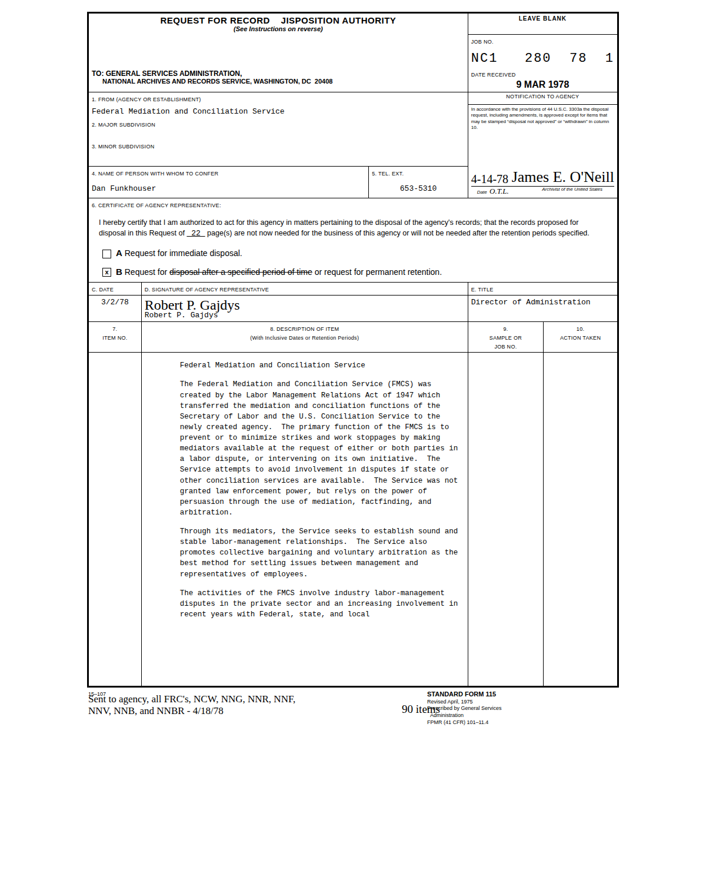| REQUEST FOR RECORD JISPOSITION AUTHORITY (See Instructions on reverse) | LEAVE BLANK |
| | JOB NO. NC1 280 78 1 |
| TO: GENERAL SERVICES ADMINISTRATION, NATIONAL ARCHIVES AND RECORDS SERVICE, WASHINGTON, DC 20408 | DATE RECEIVED 9 MAR 1978 |
| 1. FROM (AGENCY OR ESTABLISHMENT) | NOTIFICATION TO AGENCY |
| Federal Mediation and Conciliation Service | In accordance with the provisions of 44 U.S.C. 3303a the disposal request, including amendments, is approved except for items that may be stamped “disposal not approved” or “withdrawn” in column 10. |
| 2. MAJOR SUBDIVISION |
| 3. MINOR SUBDIVISION | |
| 4. NAME OF PERSON WITH WHOM TO CONFER | 5. TEL. EXT. | 4-14-78 James E. O'Neill Date O.T.L. Archivist of the United States |
| Dan Funkhouser | 653-5310 |
| 6. CERTIFICATE OF AGENCY REPRESENTATIVE: |
| I hereby certify that I am authorized to act for this agency in matters pertaining to the disposal of the agency's records; that the records proposed for disposal in this Request of 22 page(s) are not now needed for the business of this agency or will not be needed after the retention periods specified. A Request for immediate disposal. x B Request for disposal after a specified period of time or request for permanent retention. |
| C. DATE | D. SIGNATURE OF AGENCY REPRESENTATIVE | E. TITLE |
| 3/2/78 | Robert P. Gajdys Robert P. Gajdys | Director of Administration |
| 7. ITEM NO. | 8. DESCRIPTION OF ITEM (With Inclusive Dates or Retention Periods) | 9. SAMPLE OR JOB NO. | 10. ACTION TAKEN |
| | Federal Mediation and Conciliation Service The Federal Mediation and Conciliation Service (FMCS) was created by the Labor Management Relations Act of 1947 which transferred the mediation and conciliation functions of the Secretary of Labor and the U.S. Conciliation Service to the newly created agency. The primary function of the FMCS is to prevent or to minimize strikes and work stoppages by making mediators available at the request of either or both parties in a labor dispute, or intervening on its own initiative. The Service attempts to avoid involvement in disputes if state or other conciliation services are available. The Service was not granted law enforcement power, but relys on the power of persuasion through the use of mediation, factfinding, and arbitration. Through its mediators, the Service seeks to establish sound and stable labor-management relationships. The Service also promotes collective bargaining and voluntary arbitration as the best method for settling issues between management and representatives of employees. The activities of the FMCS involve industry labor-management disputes in the private sector and an increasing involvement in recent years with Federal, state, and local | | |
15–107
Sent to agency, all FRC's, NCW, NNG, NNR, NNF,
NNV, NNB, and NNBR - 4/18/78
90 items
STANDARD FORM 115
Revised April, 1975
Prescribed by General Services
Administration
FPMR (41 CFR) 101–11.4